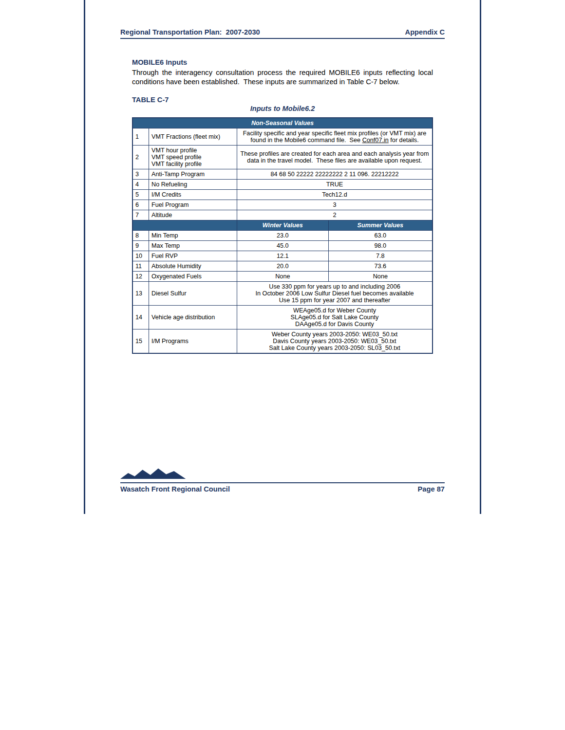Regional Transportation Plan: 2007-2030 Appendix C
MOBILE6 Inputs
Through the interagency consultation process the required MOBILE6 inputs reflecting local conditions have been established. These inputs are summarized in Table C-7 below.
TABLE C-7
Inputs to Mobile6.2
| Non-Seasonal Values |
| --- |
| 1 | VMT Fractions (fleet mix) | Facility specific and year specific fleet mix profiles (or VMT mix) are found in the Mobile6 command file. See Conf07.in for details. |
| 2 | VMT hour profile VMT speed profile VMT facility profile | These profiles are created for each area and each analysis year from data in the travel model. These files are available upon request. |
| 3 | Anti-Tamp Program | 84 68 50 22222 22222222 2 11 096. 22212222 |
| 4 | No Refueling | TRUE |
| 5 | I/M Credits | Tech12.d |
| 6 | Fuel Program | 3 |
| 7 | Altitude | 2 |
| | Winter Values | Summer Values |
| 8 | Min Temp | 23.0 | 63.0 |
| 9 | Max Temp | 45.0 | 98.0 |
| 10 | Fuel RVP | 12.1 | 7.8 |
| 11 | Absolute Humidity | 20.0 | 73.6 |
| 12 | Oxygenated Fuels | None | None |
| 13 | Diesel Sulfur | Use 330 ppm for years up to and including 2006 In October 2006 Low Sulfur Diesel fuel becomes available Use 15 ppm for year 2007 and thereafter |
| 14 | Vehicle age distribution | WEAge05.d for Weber County SLAge05.d for Salt Lake County DAAge05.d for Davis County |
| 15 | I/M Programs | Weber County years 2003-2050: WE03_50.txt Davis County years 2003-2050: WE03_50.txt Salt Lake County years 2003-2050: SL03_50.txt |
Wasatch Front Regional Council Page 87